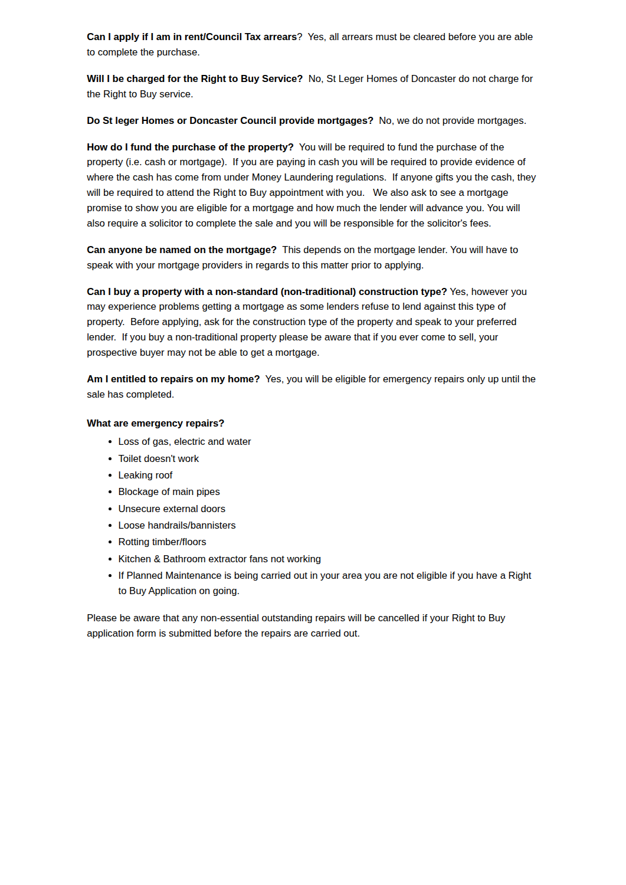Can I apply if I am in rent/Council Tax arrears? Yes, all arrears must be cleared before you are able to complete the purchase.
Will I be charged for the Right to Buy Service? No, St Leger Homes of Doncaster do not charge for the Right to Buy service.
Do St leger Homes or Doncaster Council provide mortgages? No, we do not provide mortgages.
How do I fund the purchase of the property? You will be required to fund the purchase of the property (i.e. cash or mortgage). If you are paying in cash you will be required to provide evidence of where the cash has come from under Money Laundering regulations. If anyone gifts you the cash, they will be required to attend the Right to Buy appointment with you. We also ask to see a mortgage promise to show you are eligible for a mortgage and how much the lender will advance you. You will also require a solicitor to complete the sale and you will be responsible for the solicitor's fees.
Can anyone be named on the mortgage? This depends on the mortgage lender. You will have to speak with your mortgage providers in regards to this matter prior to applying.
Can I buy a property with a non-standard (non-traditional) construction type? Yes, however you may experience problems getting a mortgage as some lenders refuse to lend against this type of property. Before applying, ask for the construction type of the property and speak to your preferred lender. If you buy a non-traditional property please be aware that if you ever come to sell, your prospective buyer may not be able to get a mortgage.
Am I entitled to repairs on my home? Yes, you will be eligible for emergency repairs only up until the sale has completed.
What are emergency repairs?
Loss of gas, electric and water
Toilet doesn't work
Leaking roof
Blockage of main pipes
Unsecure external doors
Loose handrails/bannisters
Rotting timber/floors
Kitchen & Bathroom extractor fans not working
If Planned Maintenance is being carried out in your area you are not eligible if you have a Right to Buy Application on going.
Please be aware that any non-essential outstanding repairs will be cancelled if your Right to Buy application form is submitted before the repairs are carried out.